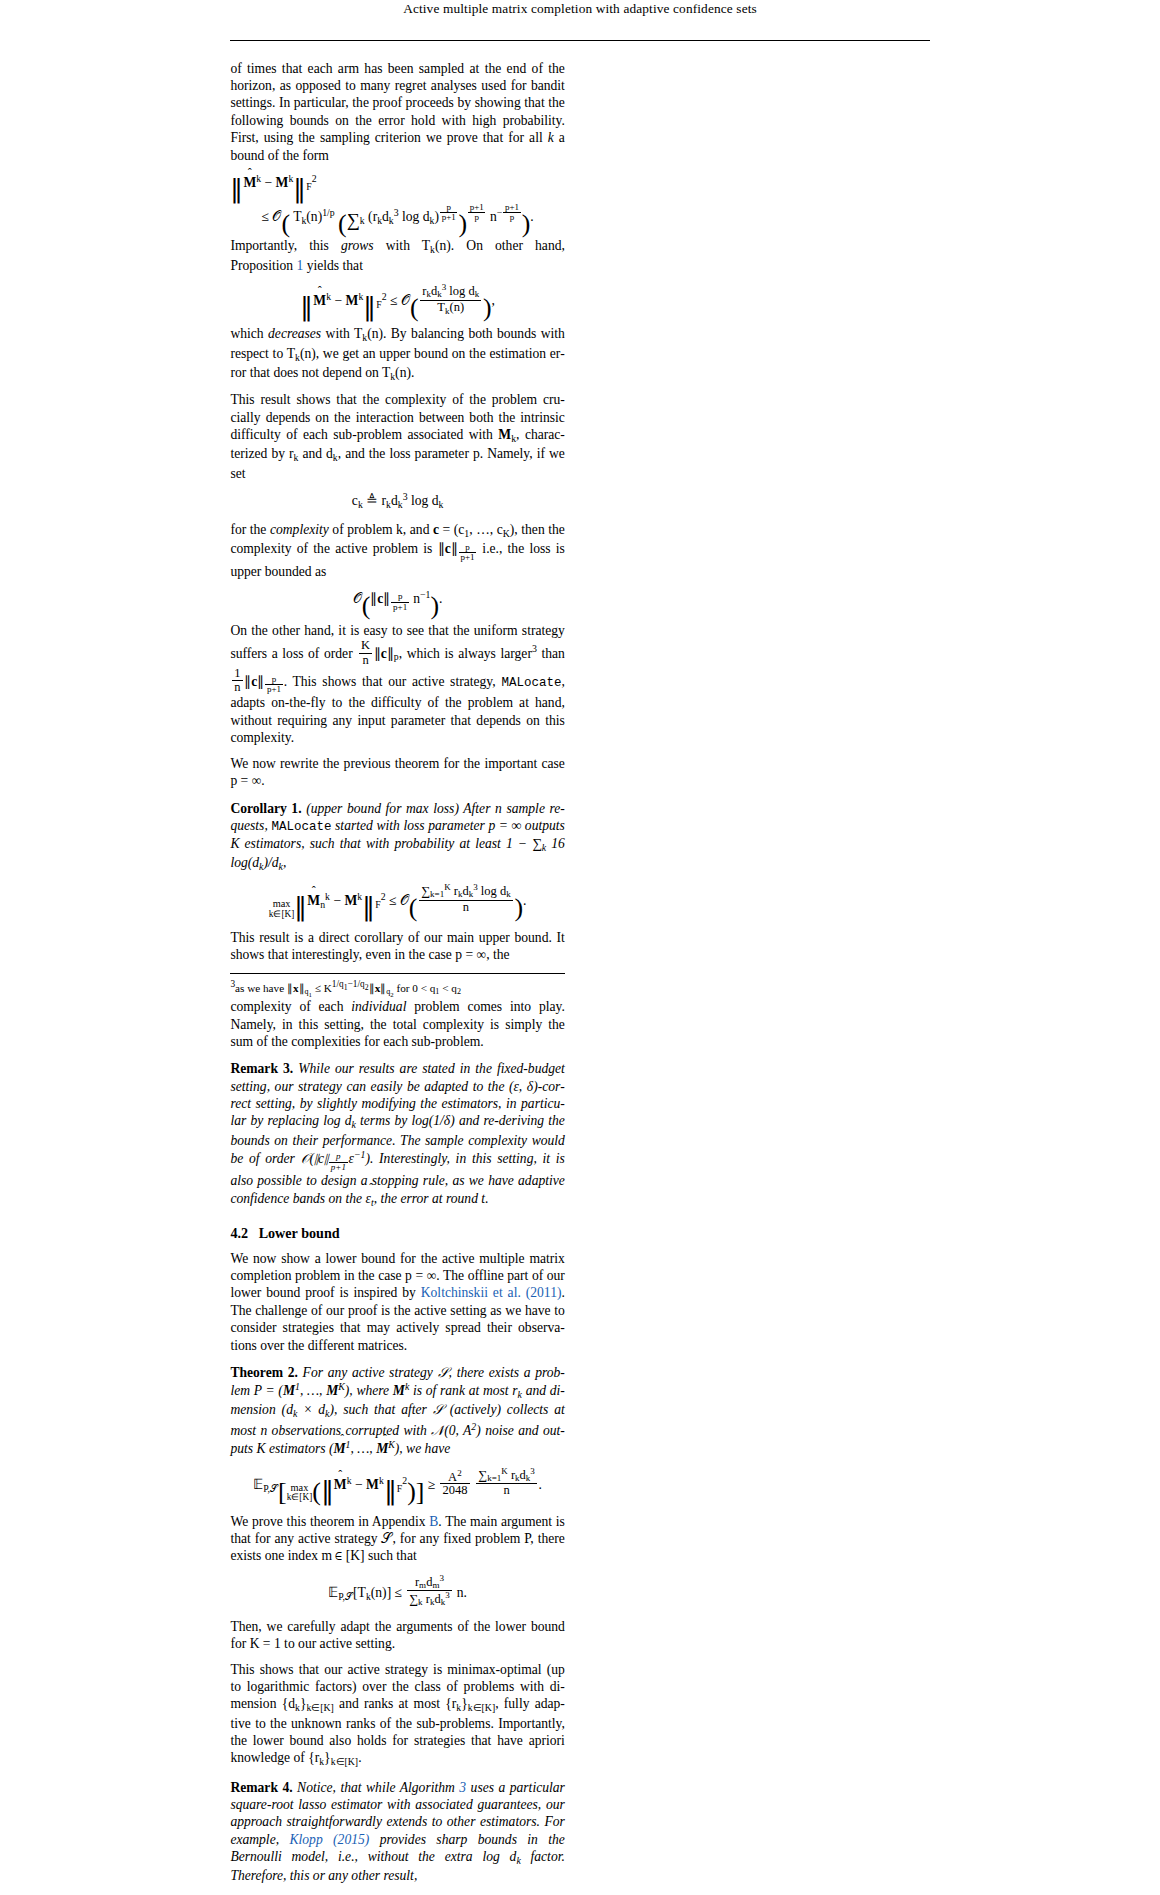Active multiple matrix completion with adaptive confidence sets
of times that each arm has been sampled at the end of the horizon, as opposed to many regret analyses used for bandit settings. In particular, the proof proceeds by showing that the following bounds on the error hold with high probability. First, using the sampling criterion we prove that for all k a bound of the form
∥̂Mk − Mk∥F2
≤ 𝒪( Tk(n)1/p (∑k (rkdk3 log dk)pp+1)p+1 p n−p+1 p).
Importantly, this grows with Tk(n). On other hand, Proposition 1 yields that
∥̂Mk − Mk∥F2 ≤ 𝒪(rkdk3 log dk Tk(n)),
which decreases with Tk(n). By balancing both bounds with respect to Tk(n), we get an upper bound on the estimation error that does not depend on Tk(n).
This result shows that the complexity of the problem crucially depends on the interaction between both the intrinsic difficulty of each sub-problem associated with Mk, characterized by rk and dk, and the loss parameter p. Namely, if we set
ck ≜ rkdk3 log dk
for the complexity of problem k, and c = (c1, …, cK), then the complexity of the active problem is ∥c∥pp+1 i.e., the loss is upper bounded as
𝒪(∥c∥pp+1 n−1).
On the other hand, it is easy to see that the uniform strategy suffers a loss of order Kn∥c∥p, which is always larger3 than 1 n∥c∥pp+1. This shows that our active strategy, MALocate, adapts on-the-fly to the difficulty of the problem at hand, without requiring any input parameter that depends on this complexity.
We now rewrite the previous theorem for the important case p = ∞.
Corollary 1. (upper bound for max loss) After n sample requests, MALocate started with loss parameter p = ∞ outputs K estimators, such that with probability at least 1 − ∑k 16 log(dk)/dk,
max k∈[K]∥̂Mnk − Mk∥F2 ≤ 𝒪(∑k=1K rkdk3 log dk n).
This result is a direct corollary of our main upper bound. It shows that interestingly, even in the case p = ∞, the
3as we have ∥x∥q1 ≤ K1/q1−1/q2∥x∥q2 for 0 < q1 < q2
complexity of each individual problem comes into play. Namely, in this setting, the total complexity is simply the sum of the complexities for each sub-problem.
Remark 3. While our results are stated in the fixed-budget setting, our strategy can easily be adapted to the (ε, δ)-correct setting, by slightly modifying the estimators, in particular by replacing log dk terms by log(1/δ) and re-deriving the bounds on their performance. The sample complexity would be of order 𝒪(∥c∥pp+1ε−1). Interestingly, in this setting, it is also possible to design a stopping rule, as we have adaptive confidence bands on the ̂εt, the error at round t.
4.2 Lower bound
We now show a lower bound for the active multiple matrix completion problem in the case p = ∞. The offline part of our lower bound proof is inspired by Koltchinskii et al. (2011). The challenge of our proof is the active setting as we have to consider strategies that may actively spread their observations over the different matrices.
Theorem 2. For any active strategy 𝒮, there exists a problem P = (M1, …, MK), where Mk is of rank at most rk and dimension (dk × dk), such that after 𝒮 (actively) collects at most n observations corrupted with 𝒩(0, A2) noise and outputs K estimators (̂M1, …, ̂MK), we have
𝔼P,𝒮[max k∈[K](∥̂Mk − Mk∥F2)] ≥ A22048 ∑k=1K rkdk3 n.
We prove this theorem in Appendix B. The main argument is that for any active strategy 𝒮, for any fixed problem P, there exists one index m ∈ [K] such that
𝔼P,𝒮[Tk(n)] ≤ rmdm3∑k rkdk3 n.
Then, we carefully adapt the arguments of the lower bound for K = 1 to our active setting.
This shows that our active strategy is minimax-optimal (up to logarithmic factors) over the class of problems with dimension {dk}k∈[K] and ranks at most {rk}k∈[K], fully adaptive to the unknown ranks of the sub-problems. Importantly, the lower bound also holds for strategies that have apriori knowledge of {rk}k∈[K].
Remark 4. Notice, that while Algorithm 3 uses a particular square-root lasso estimator with associated guarantees, our approach straightforwardly extends to other estimators. For example, Klopp (2015) provides sharp bounds in the Bernoulli model, i.e., without the extra log dk factor. Therefore, this or any other result,